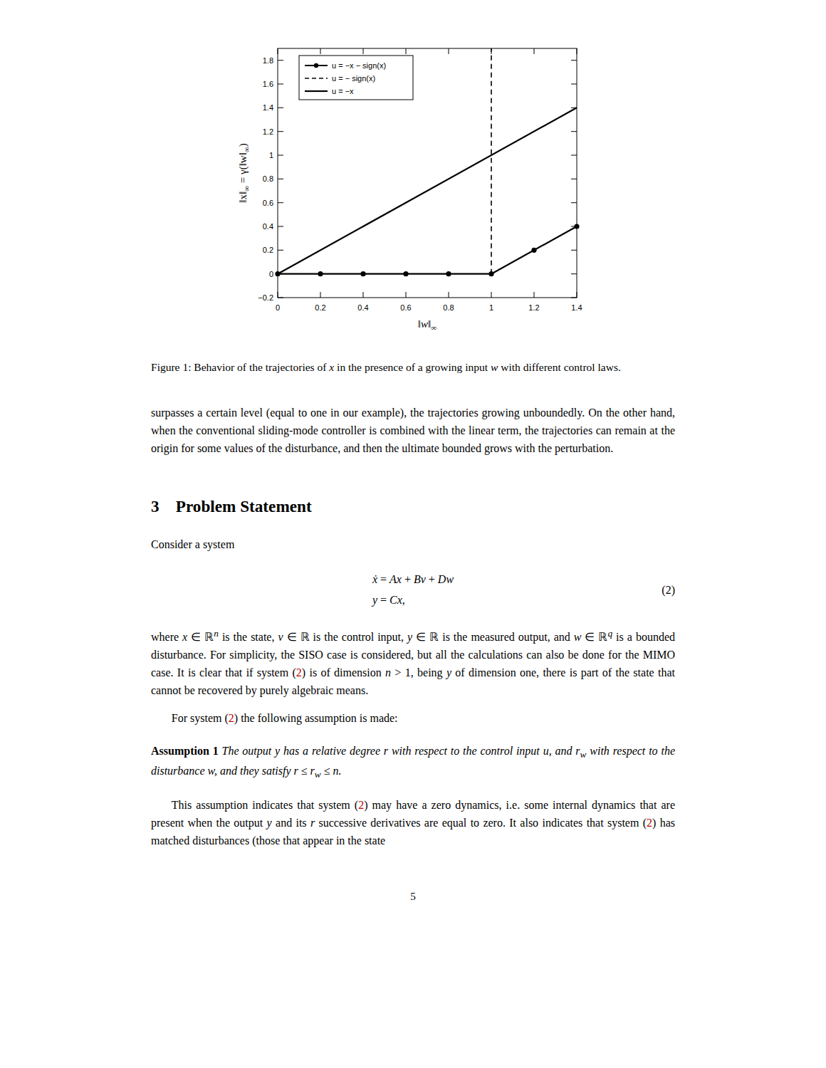mapping: y_val -0.2 -> 370 ; 1.9 -> 20 => scale = 350/2.1 = 166.67 px per unit −0.2 0 0.2 0.4 0.6 0.8 1 1.2 1.4 1.6 1.8 0 0.2 0.4 0.6 0.8 1 1.2 1.4 ‖w‖∞ ‖x‖∞ = γ(‖w‖∞) u = −x − sign(x) u = − sign(x) u = −x
Figure 1: Behavior of the trajectories of x in the presence of a growing input w with different control laws.
surpasses a certain level (equal to one in our example), the trajectories growing unboundedly. On the other hand, when the conventional sliding-mode controller is combined with the linear term, the trajectories can remain at the origin for some values of the disturbance, and then the ultimate bounded grows with the perturbation.
3 Problem Statement
Consider a system
ẋ = Ax + Bv + Dw
y = Cx,
(2)
where x ∈ ℝn is the state, v ∈ ℝ is the control input, y ∈ ℝ is the measured output, and w ∈ ℝq is a bounded disturbance. For simplicity, the SISO case is considered, but all the calculations can also be done for the MIMO case. It is clear that if system (2) is of dimension n > 1, being y of dimension one, there is part of the state that cannot be recovered by purely algebraic means.
For system (2) the following assumption is made:
Assumption 1 The output y has a relative degree r with respect to the control input u, and rw with respect to the disturbance w, and they satisfy r ≤ rw ≤ n.
This assumption indicates that system (2) may have a zero dynamics, i.e. some internal dynamics that are present when the output y and its r successive derivatives are equal to zero. It also indicates that system (2) has matched disturbances (those that appear in the state
5